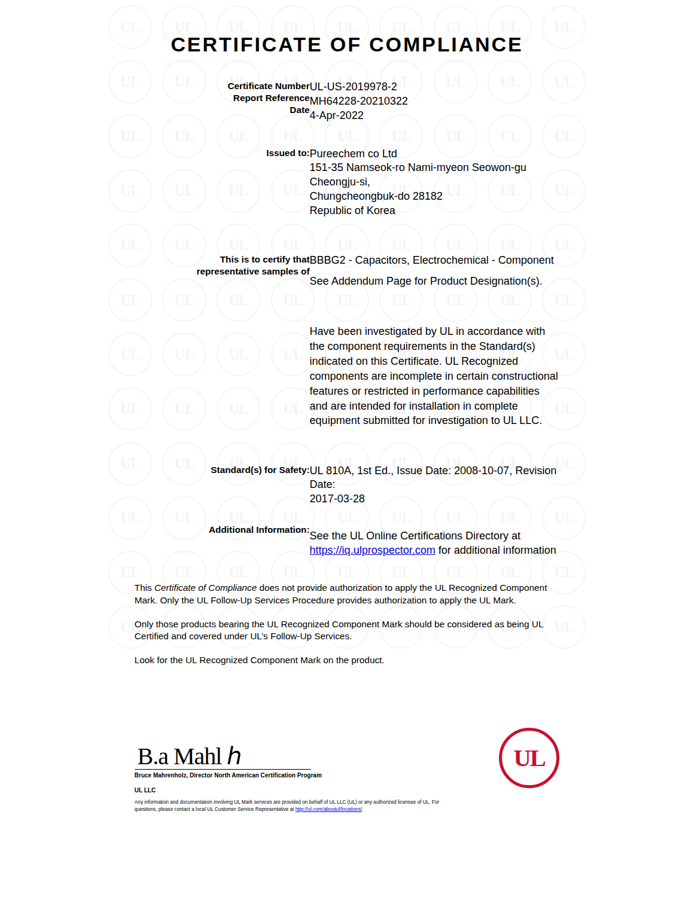UL
UL
UL
UL
UL
UL
UL
UL
UL
UL
UL
UL
UL
UL
UL
UL
UL
UL
UL
UL
UL
UL
UL
UL
UL
UL
UL
UL
UL
UL
UL
UL
UL
UL
UL
UL
UL
UL
UL
UL
UL
UL
UL
UL
UL
UL
UL
UL
UL
UL
UL
UL
UL
UL
UL
UL
UL
UL
UL
UL
UL
UL
UL
UL
UL
UL
UL
UL
UL
UL
UL
UL
UL
UL
UL
UL
UL
UL
UL
UL
UL
UL
UL
UL
UL
UL
UL
UL
UL
UL
UL
UL
UL
UL
UL
UL
UL
UL
UL
UL
UL
UL
UL
UL
UL
UL
UL
UL
CERTIFICATE OF COMPLIANCE
| Certificate Number Report Reference Date | UL-US-2019978-2 MH64228-20210322 4-Apr-2022 |
| Issued to: | Pureechem co Ltd 151-35 Namseok-ro Nami-myeon Seowon-gu Cheongju-si, Chungcheongbuk-do 28182 Republic of Korea |
| This is to certify that representative samples of | BBBG2 - Capacitors, Electrochemical - Component See Addendum Page for Product Designation(s). |
| | Have been investigated by UL in accordance with the component requirements in the Standard(s) indicated on this Certificate. UL Recognized components are incomplete in certain constructional features or restricted in performance capabilities and are intended for installation in complete equipment submitted for investigation to UL LLC. |
| Standard(s) for Safety: | UL 810A, 1st Ed., Issue Date: 2008-10-07, Revision Date: 2017-03-28 |
| Additional Information: | See the UL Online Certifications Directory at https://iq.ulprospector.com for additional information |
This Certificate of Compliance does not provide authorization to apply the UL Recognized Component Mark. Only the UL Follow-Up Services Procedure provides authorization to apply the UL Mark.
Only those products bearing the UL Recognized Component Mark should be considered as being UL Certified and covered under UL’s Follow-Up Services.
Look for the UL Recognized Component Mark on the product.
B.a Mahl ℎ
Bruce Mahrenholz, Director North American Certification Program
UL LLC
Any information and documentation involving UL Mark services are provided on behalf of UL LLC (UL) or any authorized licensee of UL. For questions, please contact a local UL Customer Service Representative at http://ul.com/aboutul/locations/
UL